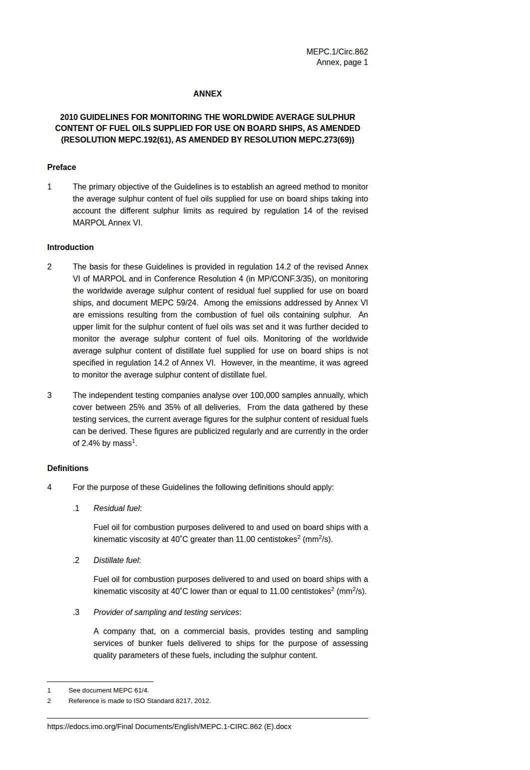MEPC.1/Circ.862
Annex, page 1
ANNEX
2010 GUIDELINES FOR MONITORING THE WORLDWIDE AVERAGE SULPHUR
CONTENT OF FUEL OILS SUPPLIED FOR USE ON BOARD SHIPS, AS AMENDED
(RESOLUTION MEPC.192(61), AS AMENDED BY RESOLUTION MEPC.273(69))
Preface
1
The primary objective of the Guidelines is to establish an agreed method to monitor the average sulphur content of fuel oils supplied for use on board ships taking into account the different sulphur limits as required by regulation 14 of the revised MARPOL Annex VI.
Introduction
2
The basis for these Guidelines is provided in regulation 14.2 of the revised Annex VI of MARPOL and in Conference Resolution 4 (in MP/CONF.3/35), on monitoring the worldwide average sulphur content of residual fuel supplied for use on board ships, and document MEPC 59/24. Among the emissions addressed by Annex VI are emissions resulting from the combustion of fuel oils containing sulphur. An upper limit for the sulphur content of fuel oils was set and it was further decided to monitor the average sulphur content of fuel oils. Monitoring of the worldwide average sulphur content of distillate fuel supplied for use on board ships is not specified in regulation 14.2 of Annex VI. However, in the meantime, it was agreed to monitor the average sulphur content of distillate fuel.
3
The independent testing companies analyse over 100,000 samples annually, which cover between 25% and 35% of all deliveries. From the data gathered by these testing services, the current average figures for the sulphur content of residual fuels can be derived. These figures are publicized regularly and are currently in the order of 2.4% by mass1.
Definitions
4
For the purpose of these Guidelines the following definitions should apply:
.1
Residual fuel:
Fuel oil for combustion purposes delivered to and used on board ships with a kinematic viscosity at 40˚C greater than 11.00 centistokes2 (mm2/s).
.2
Distillate fuel:
Fuel oil for combustion purposes delivered to and used on board ships with a kinematic viscosity at 40˚C lower than or equal to 11.00 centistokes2 (mm2/s).
.3
Provider of sampling and testing services:
A company that, on a commercial basis, provides testing and sampling services of bunker fuels delivered to ships for the purpose of assessing quality parameters of these fuels, including the sulphur content.
1
See document MEPC 61/4.
2
Reference is made to ISO Standard 8217, 2012.
https://edocs.imo.org/Final Documents/English/MEPC.1-CIRC.862 (E).docx